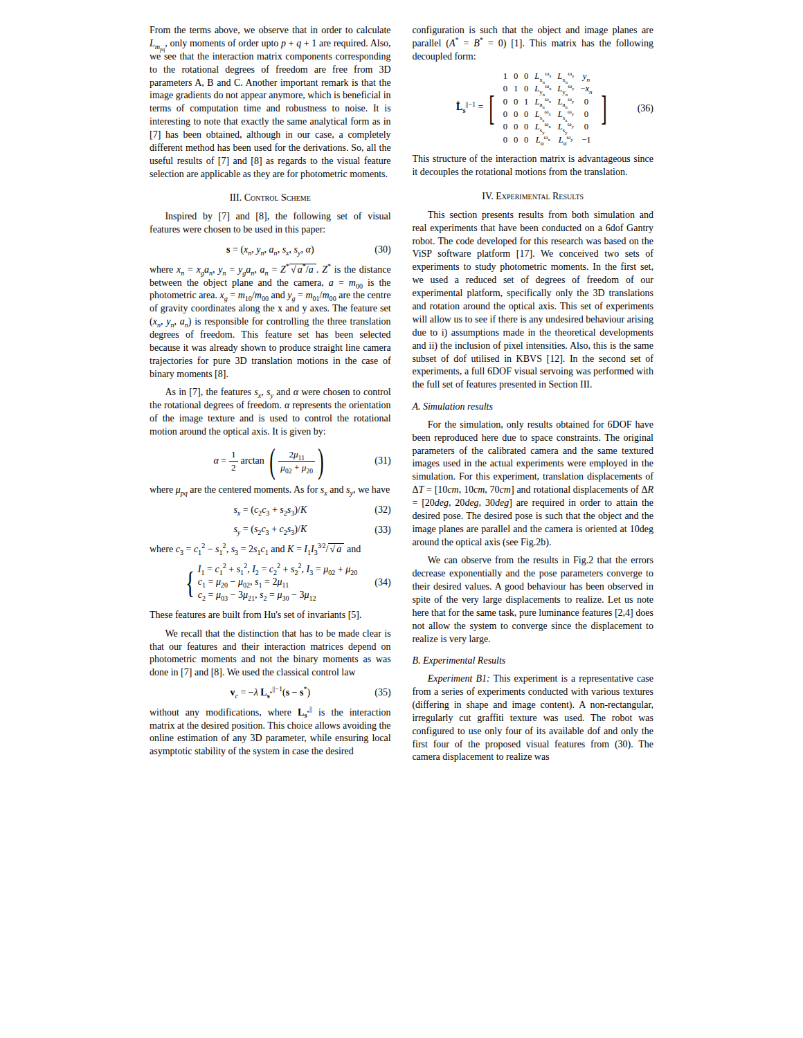From the terms above, we observe that in order to calculate Lmpq, only moments of order upto p + q + 1 are required. Also, we see that the interaction matrix components corresponding to the rotational degrees of freedom are free from 3D parameters A, B and C. Another important remark is that the image gradients do not appear anymore, which is beneficial in terms of computation time and robustness to noise. It is interesting to note that exactly the same analytical form as in [7] has been obtained, although in our case, a completely different method has been used for the derivations. So, all the useful results of [7] and [8] as regards to the visual feature selection are applicable as they are for photometric moments.
III. Control Scheme
Inspired by [7] and [8], the following set of visual features were chosen to be used in this paper:
s = (xn, yn, an, sx, sy, α) (30)
where xn = xgan, yn = ygan, an = Z*√a*/a. Z* is the distance between the object plane and the camera, a = m00 is the photometric area. xg = m10/m00 and yg = m01/m00 are the centre of gravity coordinates along the x and y axes. The feature set (xn, yn, an) is responsible for controlling the three translation degrees of freedom. This feature set has been selected because it was already shown to produce straight line camera trajectories for pure 3D translation motions in the case of binary moments [8].
As in [7], the features sx, sy and α were chosen to control the rotational degrees of freedom. α represents the orientation of the image texture and is used to control the rotational motion around the optical axis. It is given by:
α = 12 arctan (2μ11 μ02 + μ20) (31)
where μpq are the centered moments. As for sx and sy, we have
sx = (c2c3 + s2s3)/K (32)
sy = (s2c3 + c2s3)/K (33)
where c3 = c12 − s12, s3 = 2s1c1 and K = I1I33⁄2/√a and
{
I1 = c12 + s12, I2 = c22 + s22, I3 = μ02 + μ20
c1 = μ20 − μ02, s1 = 2μ11
c2 = μ03 − 3μ21, s2 = μ30 − 3μ12
(34)
These features are built from Hu's set of invariants [5].
We recall that the distinction that has to be made clear is that our features and their interaction matrices depend on photometric moments and not the binary moments as was done in [7] and [8]. We used the classical control law
vc = −λ Ls*||−1(s − s*) (35)
without any modifications, where Ls*|| is the interaction matrix at the desired position. This choice allows avoiding the online estimation of any 3D parameter, while ensuring local asymptotic stability of the system in case the desired
configuration is such that the object and image planes are parallel (A* = B* = 0) [1]. This matrix has the following decoupled form:
L̂s||−1 = [
| 1 | 0 | 0 | L x n ω x | L x n ω y | y n |
| 0 | 1 | 0 | L y n ω x | L y n ω y | − x n |
| 0 | 0 | 1 | L a n ω x | L a n ω y | 0 |
| 0 | 0 | 0 | L s x ω x | L s x ω y | 0 |
| 0 | 0 | 0 | L s y ω x | L s y ω y | 0 |
| 0 | 0 | 0 | L α ω x | L α ω y | −1 |
] (36)
This structure of the interaction matrix is advantageous since it decouples the rotational motions from the translation.
IV. Experimental Results
This section presents results from both simulation and real experiments that have been conducted on a 6dof Gantry robot. The code developed for this research was based on the ViSP software platform [17]. We conceived two sets of experiments to study photometric moments. In the first set, we used a reduced set of degrees of freedom of our experimental platform, specifically only the 3D translations and rotation around the optical axis. This set of experiments will allow us to see if there is any undesired behaviour arising due to i) assumptions made in the theoretical developments and ii) the inclusion of pixel intensities. Also, this is the same subset of dof utilised in KBVS [12]. In the second set of experiments, a full 6DOF visual servoing was performed with the full set of features presented in Section III.
A. Simulation results
For the simulation, only results obtained for 6DOF have been reproduced here due to space constraints. The original parameters of the calibrated camera and the same textured images used in the actual experiments were employed in the simulation. For this experiment, translation displacements of ΔT = [10cm, 10cm, 70cm] and rotational displacements of ΔR = [20deg, 20deg, 30deg] are required in order to attain the desired pose. The desired pose is such that the object and the image planes are parallel and the camera is oriented at 10deg around the optical axis (see Fig.2b).
We can observe from the results in Fig.2 that the errors decrease exponentially and the pose parameters converge to their desired values. A good behaviour has been observed in spite of the very large displacements to realize. Let us note here that for the same task, pure luminance features [2,4] does not allow the system to converge since the displacement to realize is very large.
B. Experimental Results
Experiment B1: This experiment is a representative case from a series of experiments conducted with various textures (differing in shape and image content). A non-rectangular, irregularly cut graffiti texture was used. The robot was configured to use only four of its available dof and only the first four of the proposed visual features from (30). The camera displacement to realize was